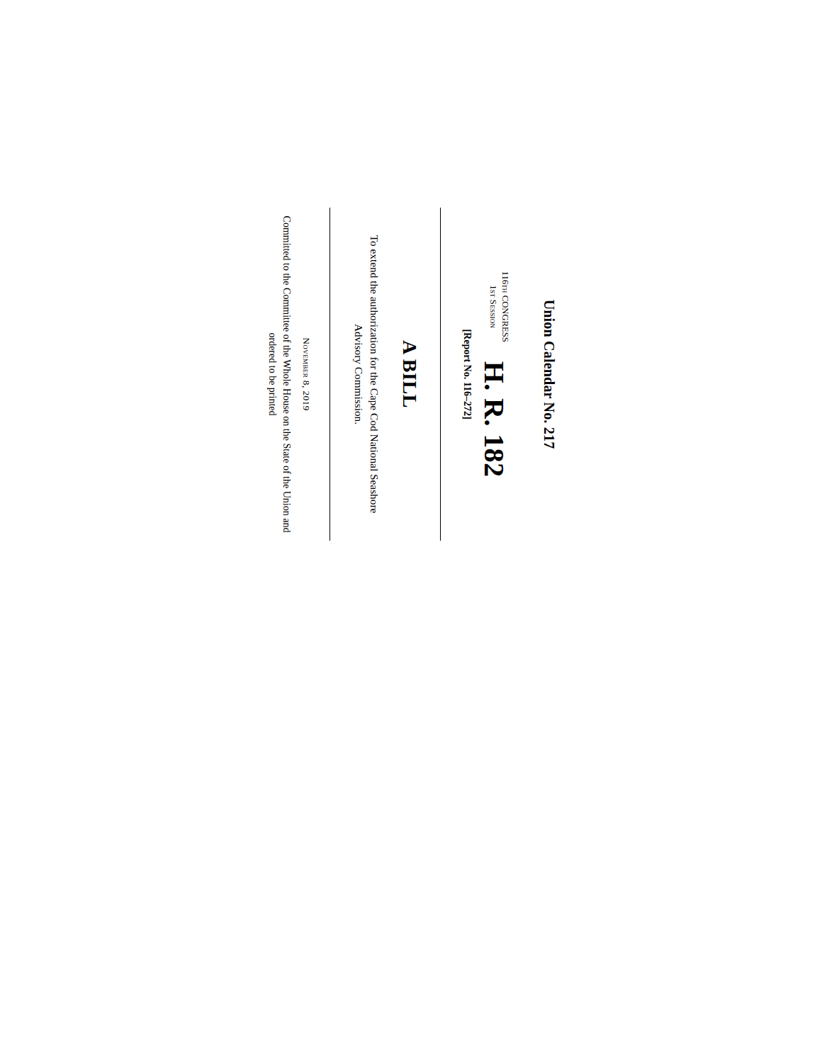Union Calendar No. 217
116th CONGRESS
1st Session
H. R. 182
[Report No. 116–272]
A BILL
To extend the authorization for the Cape Cod National Seashore Advisory Commission.
November 8, 2019
Committed to the Committee of the Whole House on the State of the Union and ordered to be printed